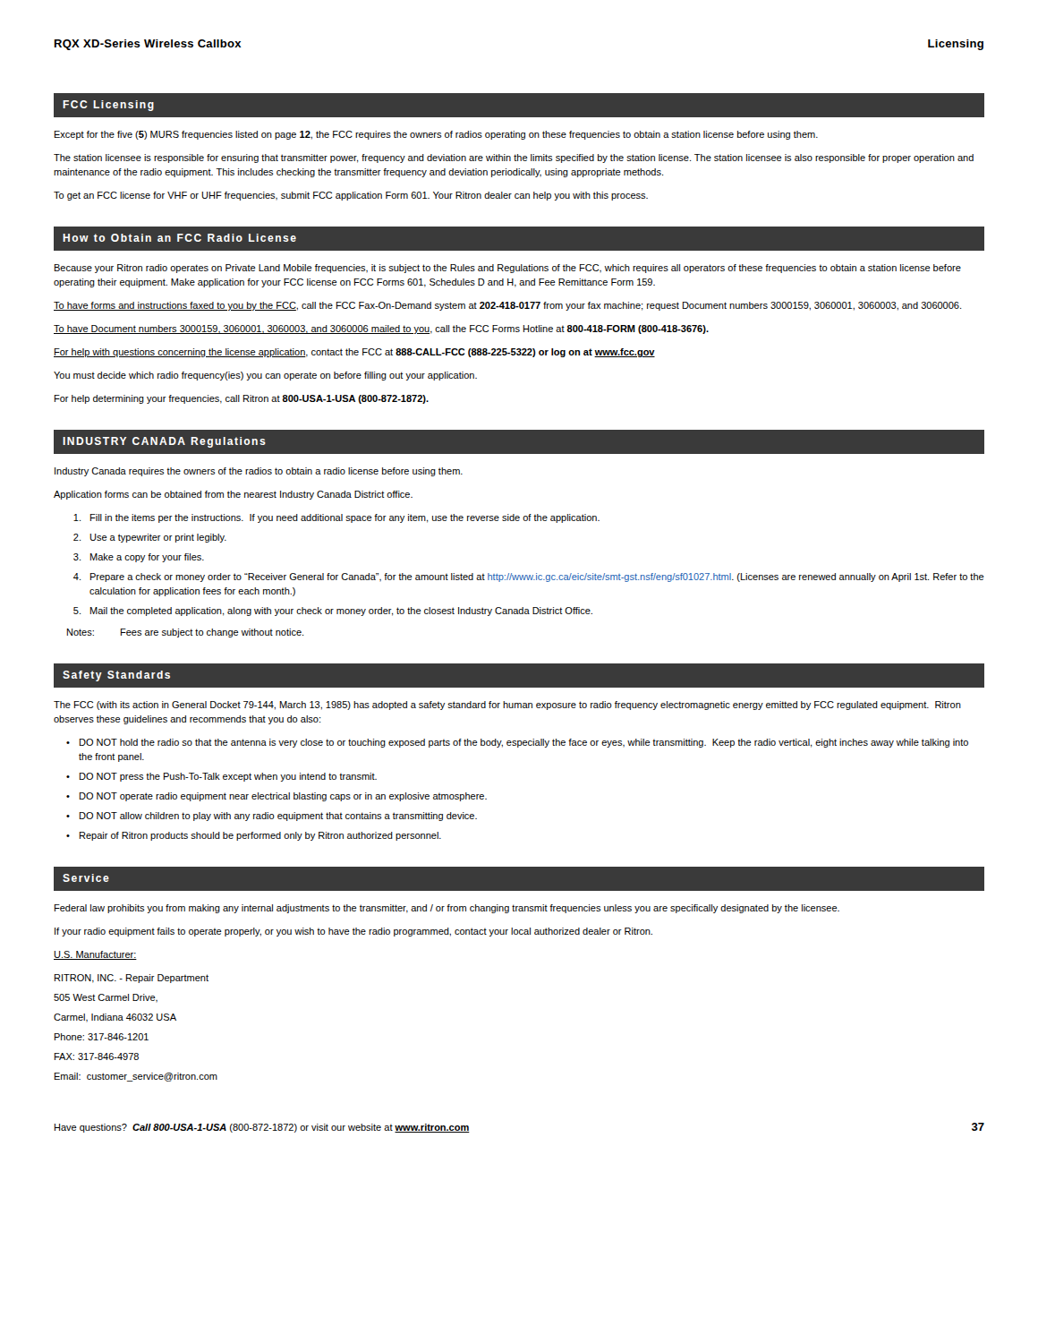RQX XD-Series Wireless Callbox Licensing
FCC Licensing
Except for the five (5) MURS frequencies listed on page 12, the FCC requires the owners of radios operating on these frequencies to obtain a station license before using them.
The station licensee is responsible for ensuring that transmitter power, frequency and deviation are within the limits specified by the station license. The station licensee is also responsible for proper operation and maintenance of the radio equipment. This includes checking the transmitter frequency and deviation periodically, using appropriate methods.
To get an FCC license for VHF or UHF frequencies, submit FCC application Form 601. Your Ritron dealer can help you with this process.
How to Obtain an FCC Radio License
Because your Ritron radio operates on Private Land Mobile frequencies, it is subject to the Rules and Regulations of the FCC, which requires all operators of these frequencies to obtain a station license before operating their equipment. Make application for your FCC license on FCC Forms 601, Schedules D and H, and Fee Remittance Form 159.
To have forms and instructions faxed to you by the FCC, call the FCC Fax-On-Demand system at 202-418-0177 from your fax machine; request Document numbers 3000159, 3060001, 3060003, and 3060006.
To have Document numbers 3000159, 3060001, 3060003, and 3060006 mailed to you, call the FCC Forms Hotline at 800-418-FORM (800-418-3676).
For help with questions concerning the license application, contact the FCC at 888-CALL-FCC (888-225-5322) or log on at www.fcc.gov
You must decide which radio frequency(ies) you can operate on before filling out your application.
For help determining your frequencies, call Ritron at 800-USA-1-USA (800-872-1872).
INDUSTRY CANADA Regulations
Industry Canada requires the owners of the radios to obtain a radio license before using them.
Application forms can be obtained from the nearest Industry Canada District office.
Fill in the items per the instructions. If you need additional space for any item, use the reverse side of the application.
Use a typewriter or print legibly.
Make a copy for your files.
Prepare a check or money order to “Receiver General for Canada”, for the amount listed at http://www.ic.gc.ca/eic/site/smt-gst.nsf/eng/sf01027.html. (Licenses are renewed annually on April 1st. Refer to the calculation for application fees for each month.)
Mail the completed application, along with your check or money order, to the closest Industry Canada District Office.
Notes: Fees are subject to change without notice.
Safety Standards
The FCC (with its action in General Docket 79-144, March 13, 1985) has adopted a safety standard for human exposure to radio frequency electromagnetic energy emitted by FCC regulated equipment. Ritron observes these guidelines and recommends that you do also:
DO NOT hold the radio so that the antenna is very close to or touching exposed parts of the body, especially the face or eyes, while transmitting. Keep the radio vertical, eight inches away while talking into the front panel.
DO NOT press the Push-To-Talk except when you intend to transmit.
DO NOT operate radio equipment near electrical blasting caps or in an explosive atmosphere.
DO NOT allow children to play with any radio equipment that contains a transmitting device.
Repair of Ritron products should be performed only by Ritron authorized personnel.
Service
Federal law prohibits you from making any internal adjustments to the transmitter, and / or from changing transmit frequencies unless you are specifically designated by the licensee.
If your radio equipment fails to operate properly, or you wish to have the radio programmed, contact your local authorized dealer or Ritron.
U.S. Manufacturer:
RITRON, INC. - Repair Department
505 West Carmel Drive,
Carmel, Indiana 46032 USA
Phone: 317-846-1201
FAX: 317-846-4978
Email: customer_service@ritron.com
Have questions? Call 800-USA-1-USA (800-872-1872) or visit our website at www.ritron.com 37